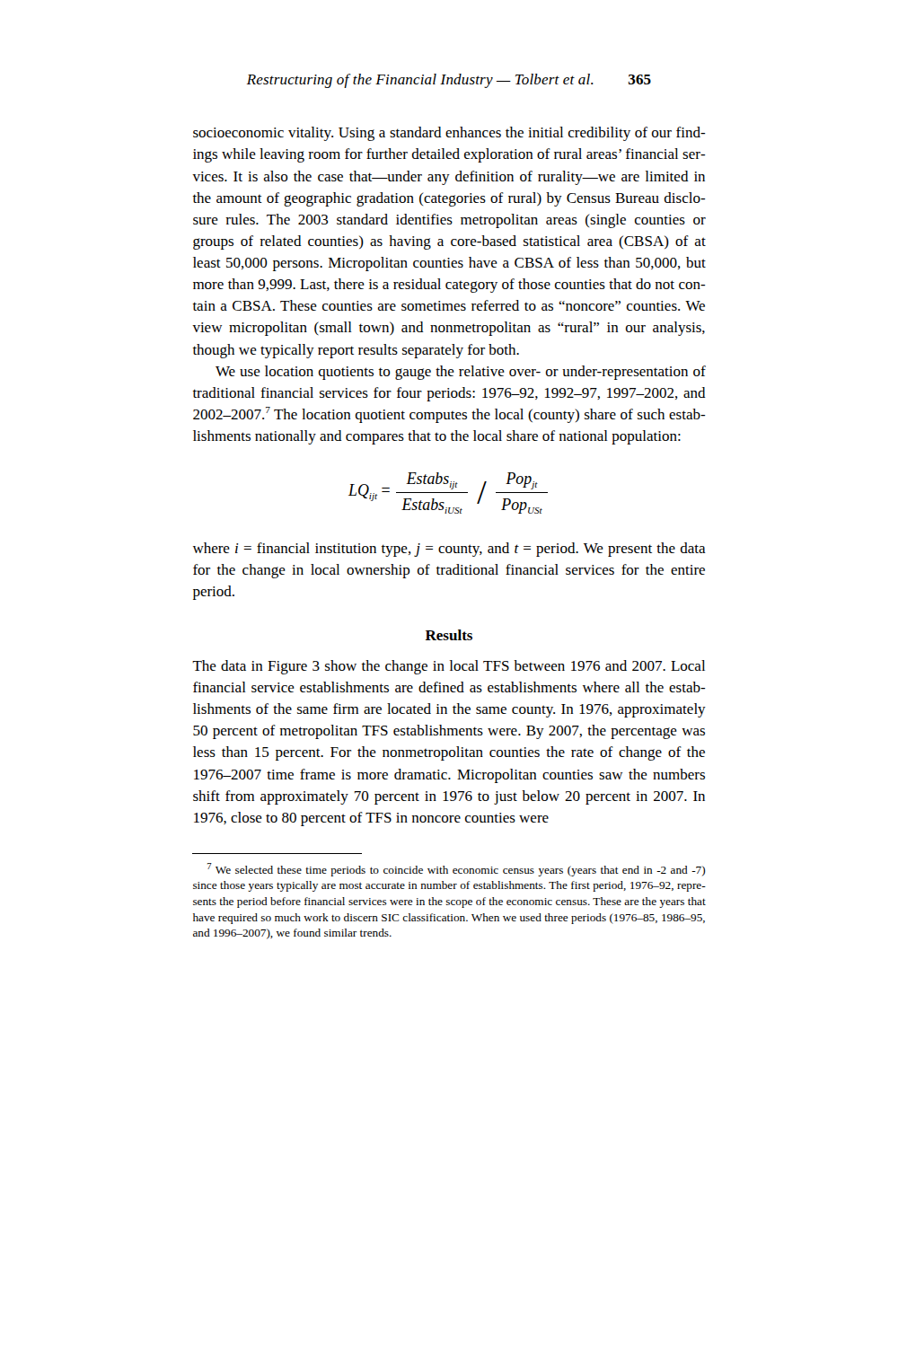Restructuring of the Financial Industry — Tolbert et al.365
socioeconomic vitality. Using a standard enhances the initial credibility of our findings while leaving room for further detailed exploration of rural areas’ financial services. It is also the case that—under any definition of rurality—we are limited in the amount of geographic gradation (categories of rural) by Census Bureau disclosure rules. The 2003 standard identifies metropolitan areas (single counties or groups of related counties) as having a core-based statistical area (CBSA) of at least 50,000 persons. Micropolitan counties have a CBSA of less than 50,000, but more than 9,999. Last, there is a residual category of those counties that do not contain a CBSA. These counties are sometimes referred to as “noncore” counties. We view micropolitan (small town) and nonmetropolitan as “rural” in our analysis, though we typically report results separately for both.
We use location quotients to gauge the relative over- or under-representation of traditional financial services for four periods: 1976–92, 1992–97, 1997–2002, and 2002–2007.7 The location quotient computes the local (county) share of such establishments nationally and compares that to the local share of national population:
LQijt = Estabsijt EstabsiUSt / Popjt PopUSt
where i = financial institution type, j = county, and t = period. We present the data for the change in local ownership of traditional financial services for the entire period.
Results
The data in Figure 3 show the change in local TFS between 1976 and 2007. Local financial service establishments are defined as establishments where all the establishments of the same firm are located in the same county. In 1976, approximately 50 percent of metropolitan TFS establishments were. By 2007, the percentage was less than 15 percent. For the nonmetropolitan counties the rate of change of the 1976–2007 time frame is more dramatic. Micropolitan counties saw the numbers shift from approximately 70 percent in 1976 to just below 20 percent in 2007. In 1976, close to 80 percent of TFS in noncore counties were
7 We selected these time periods to coincide with economic census years (years that end in -2 and -7) since those years typically are most accurate in number of establishments. The first period, 1976–92, represents the period before financial services were in the scope of the economic census. These are the years that have required so much work to discern SIC classification. When we used three periods (1976–85, 1986–95, and 1996–2007), we found similar trends.